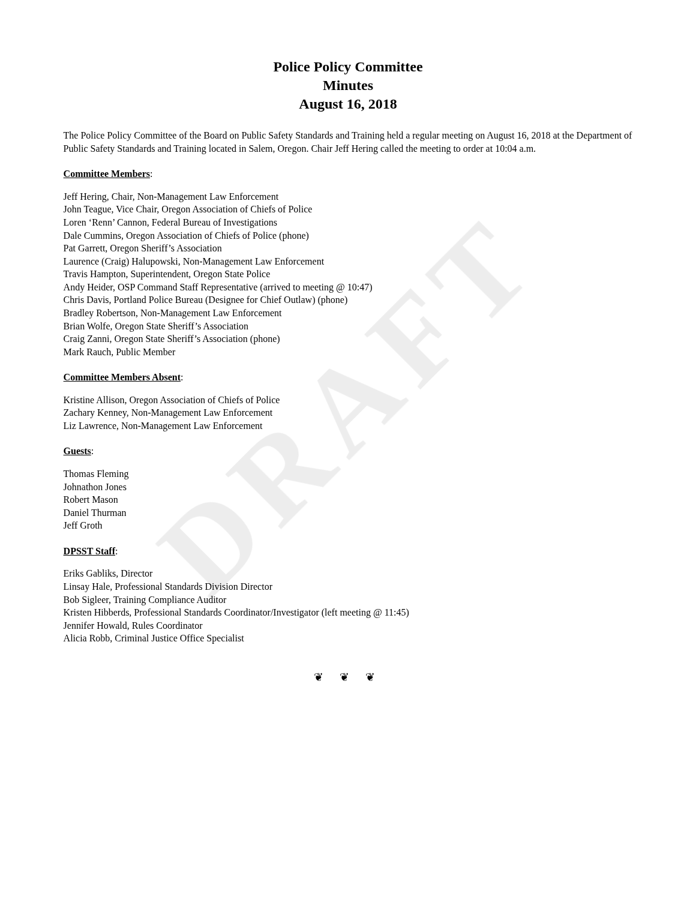DRAFT
Police Policy Committee
Minutes
August 16, 2018
The Police Policy Committee of the Board on Public Safety Standards and Training held a regular meeting on August 16, 2018 at the Department of Public Safety Standards and Training located in Salem, Oregon. Chair Jeff Hering called the meeting to order at 10:04 a.m.
Committee Members
:
Jeff Hering, Chair, Non-Management Law Enforcement
John Teague, Vice Chair, Oregon Association of Chiefs of Police
Loren ‘Renn’ Cannon, Federal Bureau of Investigations
Dale Cummins, Oregon Association of Chiefs of Police (phone)
Pat Garrett, Oregon Sheriff’s Association
Laurence (Craig) Halupowski, Non-Management Law Enforcement
Travis Hampton, Superintendent, Oregon State Police
Andy Heider, OSP Command Staff Representative (arrived to meeting @ 10:47)
Chris Davis, Portland Police Bureau (Designee for Chief Outlaw) (phone)
Bradley Robertson, Non-Management Law Enforcement
Brian Wolfe, Oregon State Sheriff’s Association
Craig Zanni, Oregon State Sheriff’s Association (phone)
Mark Rauch, Public Member
Committee Members Absent
:
Kristine Allison, Oregon Association of Chiefs of Police
Zachary Kenney, Non-Management Law Enforcement
Liz Lawrence, Non-Management Law Enforcement
Guests
:
Thomas Fleming
Johnathon Jones
Robert Mason
Daniel Thurman
Jeff Groth
DPSST Staff
:
Eriks Gabliks, Director
Linsay Hale, Professional Standards Division Director
Bob Sigleer, Training Compliance Auditor
Kristen Hibberds, Professional Standards Coordinator/Investigator (left meeting @ 11:45)
Jennifer Howald, Rules Coordinator
Alicia Robb, Criminal Justice Office Specialist
❦ ❦ ❦